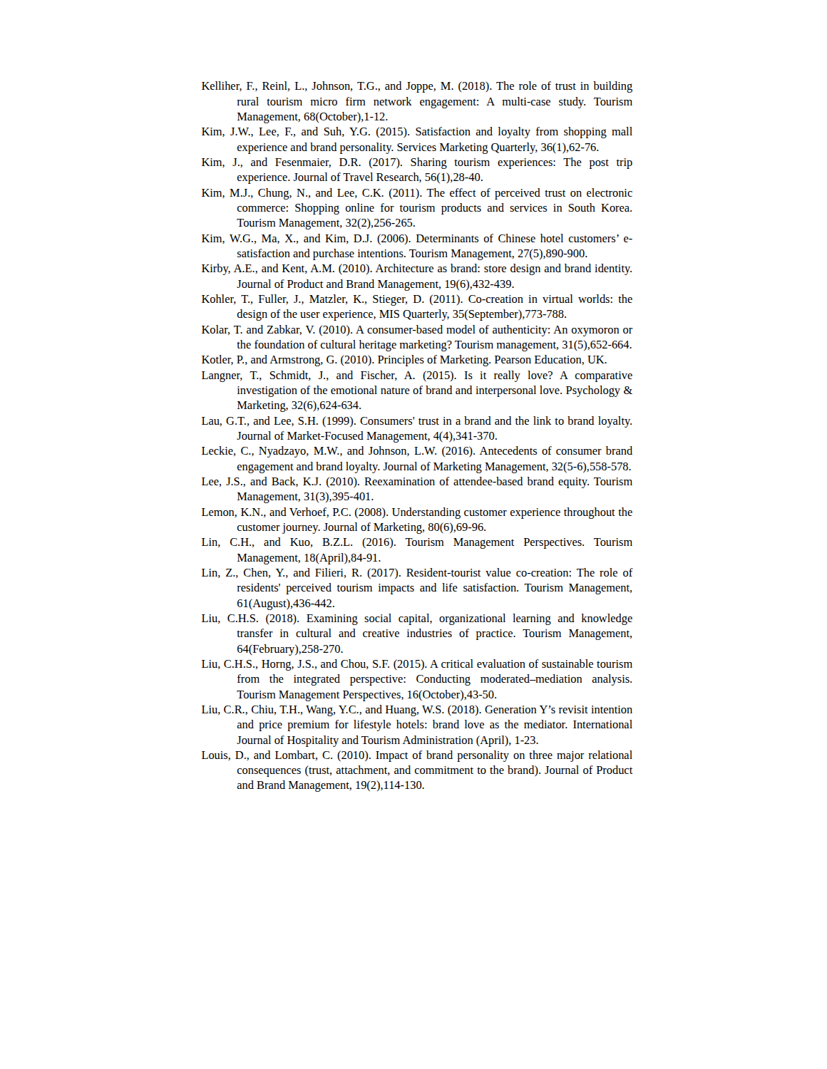Kelliher, F., Reinl, L., Johnson, T.G., and Joppe, M. (2018). The role of trust in building rural tourism micro firm network engagement: A multi-case study. Tourism Management, 68(October),1-12.
Kim, J.W., Lee, F., and Suh, Y.G. (2015). Satisfaction and loyalty from shopping mall experience and brand personality. Services Marketing Quarterly, 36(1),62-76.
Kim, J., and Fesenmaier, D.R. (2017). Sharing tourism experiences: The post trip experience. Journal of Travel Research, 56(1),28-40.
Kim, M.J., Chung, N., and Lee, C.K. (2011). The effect of perceived trust on electronic commerce: Shopping online for tourism products and services in South Korea. Tourism Management, 32(2),256-265.
Kim, W.G., Ma, X., and Kim, D.J. (2006). Determinants of Chinese hotel customers’ e-satisfaction and purchase intentions. Tourism Management, 27(5),890-900.
Kirby, A.E., and Kent, A.M. (2010). Architecture as brand: store design and brand identity. Journal of Product and Brand Management, 19(6),432-439.
Kohler, T., Fuller, J., Matzler, K., Stieger, D. (2011). Co-creation in virtual worlds: the design of the user experience, MIS Quarterly, 35(September),773-788.
Kolar, T. and Zabkar, V. (2010). A consumer-based model of authenticity: An oxymoron or the foundation of cultural heritage marketing? Tourism management, 31(5),652-664.
Kotler, P., and Armstrong, G. (2010). Principles of Marketing. Pearson Education, UK.
Langner, T., Schmidt, J., and Fischer, A. (2015). Is it really love? A comparative investigation of the emotional nature of brand and interpersonal love. Psychology & Marketing, 32(6),624-634.
Lau, G.T., and Lee, S.H. (1999). Consumers' trust in a brand and the link to brand loyalty. Journal of Market-Focused Management, 4(4),341-370.
Leckie, C., Nyadzayo, M.W., and Johnson, L.W. (2016). Antecedents of consumer brand engagement and brand loyalty. Journal of Marketing Management, 32(5-6),558-578.
Lee, J.S., and Back, K.J. (2010). Reexamination of attendee-based brand equity. Tourism Management, 31(3),395-401.
Lemon, K.N., and Verhoef, P.C. (2008). Understanding customer experience throughout the customer journey. Journal of Marketing, 80(6),69-96.
Lin, C.H., and Kuo, B.Z.L. (2016). Tourism Management Perspectives. Tourism Management, 18(April),84-91.
Lin, Z., Chen, Y., and Filieri, R. (2017). Resident-tourist value co-creation: The role of residents' perceived tourism impacts and life satisfaction. Tourism Management, 61(August),436-442.
Liu, C.H.S. (2018). Examining social capital, organizational learning and knowledge transfer in cultural and creative industries of practice. Tourism Management, 64(February),258-270.
Liu, C.H.S., Horng, J.S., and Chou, S.F. (2015). A critical evaluation of sustainable tourism from the integrated perspective: Conducting moderated–mediation analysis. Tourism Management Perspectives, 16(October),43-50.
Liu, C.R., Chiu, T.H., Wang, Y.C., and Huang, W.S. (2018). Generation Y’s revisit intention and price premium for lifestyle hotels: brand love as the mediator. International Journal of Hospitality and Tourism Administration (April), 1-23.
Louis, D., and Lombart, C. (2010). Impact of brand personality on three major relational consequences (trust, attachment, and commitment to the brand). Journal of Product and Brand Management, 19(2),114-130.